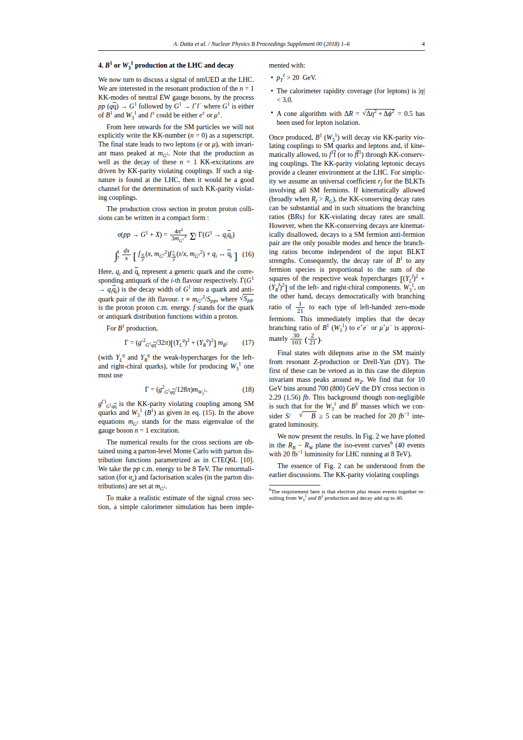A. Datta et al. / Nuclear Physics B Proceedings Supplement 00 (2018) 1–6 4
4. B1 or W31 production at the LHC and decay
We now turn to discuss a signal of nmUED at the LHC. We are interested in the resonant production of the n = 1 KK-modes of neutral EW gauge bosons, by the process pp (qq) → G1 followed by G1 → l+l− where G1 is either of B1 and W31 and l± could be either e± or μ±.
From here onwards for the SM particles we will not explicitly write the KK-number (n = 0) as a superscript. The final state leads to two leptons (e or μ), with invariant mass peaked at mG1. Note that the production as well as the decay of these n = 1 KK-excitations are driven by KK-parity violating couplings. If such a signature is found at the LHC, then it would be a good channel for the determination of such KK-parity violating couplings.
The production cross section in proton proton collisions can be written in a compact form :
σ(pp → G1 + X) = 4π23mG13 Σi Γ(G1 → qiqi)
∫1 τ dx x [ fqi p(x, mG12)fqi p(τ/x, mG12) + qi ↔ qi ] (16)
Here, qi and qi represent a generic quark and the corresponding antiquark of the i-th flavour respectively. Γ(G1 → qiqi) is the decay width of G1 into a quark and antiquark pair of the ith flavour. τ ≡ mG12/SPP, where SPP is the proton proton c.m. energy. f stands for the quark or antiquark distribution functions within a proton.
For B1 production,
Γ = (g′2G1qq/32π)[(YLq)2 + (YRq)2] mB1 (17)
(with YLq and YRq the weak-hypercharges for the left- and right-chiral quarks), while for producing W31 one must use
Γ = (g2G1qq/128π)mW31. (18)
g(′)G1qq is the KK-parity violating coupling among SM quarks and W31 (B1) as given in eq. (15). In the above equations mG1 stands for the mass eigenvalue of the gauge boson n = 1 excitation.
The numerical results for the cross sections are obtained using a parton-level Monte Carlo with parton distribution functions parametrized as in CTEQ6L [10]. We take the pp c.m. energy to be 8 TeV. The renormalisation (for αs) and factorisation scales (in the parton distributions) are set at mG1.
To make a realistic estimate of the signal cross section, a simple calorimeter simulation has been implemented with:
pTℓ > 20 GeV.
The calorimeter rapidity coverage (for leptons) is |η| < 3.0.
A cone algorithm with ΔR = Δη2 + Δϕ2 = 0.5 has been used for lepton isolation.
Once produced, B1 (W31) will decay via KK-parity violating couplings to SM quarks and leptons and, if kinematically allowed, to f1f (or to ff1) through KK-conserving couplings. The KK-parity violating leptonic decays provide a cleaner environment at the LHC. For simplicity we assume an universal coefficient rf for the BLKTs involving all SM fermions. If kinematically allowed (broadly when Rf > RG), the KK-conserving decay rates can be substantial and in such situations the branching ratios (BRs) for KK-violating decay rates are small. However, when the KK-conserving decays are kinematically disallowed, decays to a SM fermion anti-fermion pair are the only possible modes and hence the branching ratios become independent of the input BLKT strengths. Consequently, the decay rate of B1 to any fermion species is proportional to the sum of the squares of the respective weak hypercharges [(YLf)2 + (YRf)2] of the left- and right-chiral components. W31, on the other hand, decays democratically with branching ratio of 121 to each type of left-handed zero-mode fermions. This immediately implies that the decay branching ratio of B1 (W31) to e+e− or μ+μ− is approximately 30103 (221).
Final states with dileptons arise in the SM mainly from resonant Z-production or Drell-Yan (DY). The first of these can be vetoed as in this case the dilepton invariant mass peaks around mZ. We find that for 10 GeV bins around 700 (800) GeV the DY cross section is 2.29 (1.56) fb. This background though non-negligible is such that for the W31 and B1 masses which we consider S/B ≥ 5 can be reached for 20 fb−1 integrated luminosity.
We now present the results. In Fig. 2 we have plotted in the RB − RW plane the iso-event curves6 (40 events with 20 fb−1 luminosity for LHC running at 8 TeV).
The essence of Fig. 2 can be understood from the earlier discussions. The KK-parity violating couplings
6The requirement here is that electron plus muon events together resulting from W31 and B1 production and decay add up to 40.